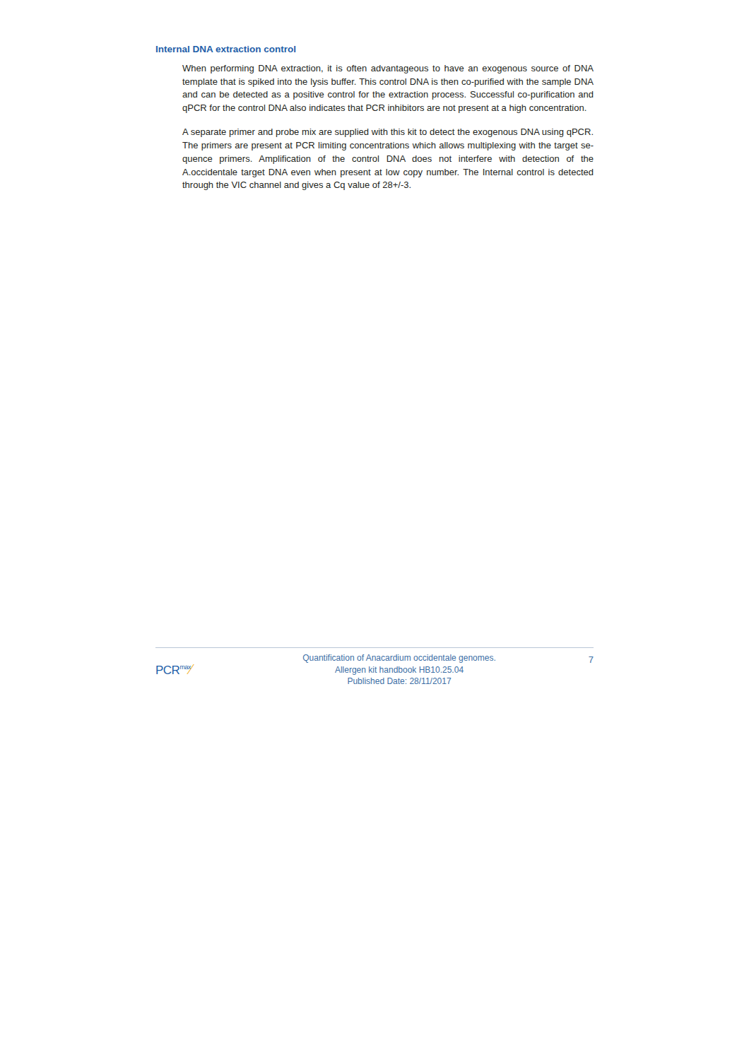Internal DNA extraction control
When performing DNA extraction, it is often advantageous to have an exogenous source of DNA template that is spiked into the lysis buffer. This control DNA is then co-purified with the sample DNA and can be detected as a positive control for the extraction process. Successful co-purification and qPCR for the control DNA also indicates that PCR inhibitors are not present at a high concentration.
A separate primer and probe mix are supplied with this kit to detect the exogenous DNA using qPCR. The primers are present at PCR limiting concentrations which allows multiplexing with the target sequence primers. Amplification of the control DNA does not interfere with detection of the A.occidentale target DNA even when present at low copy number. The Internal control is detected through the VIC channel and gives a Cq value of 28+/-3.
PCRmax⁄
Quantification of Anacardium occidentale genomes.
Allergen kit handbook HB10.25.04
Published Date: 28/11/2017
7